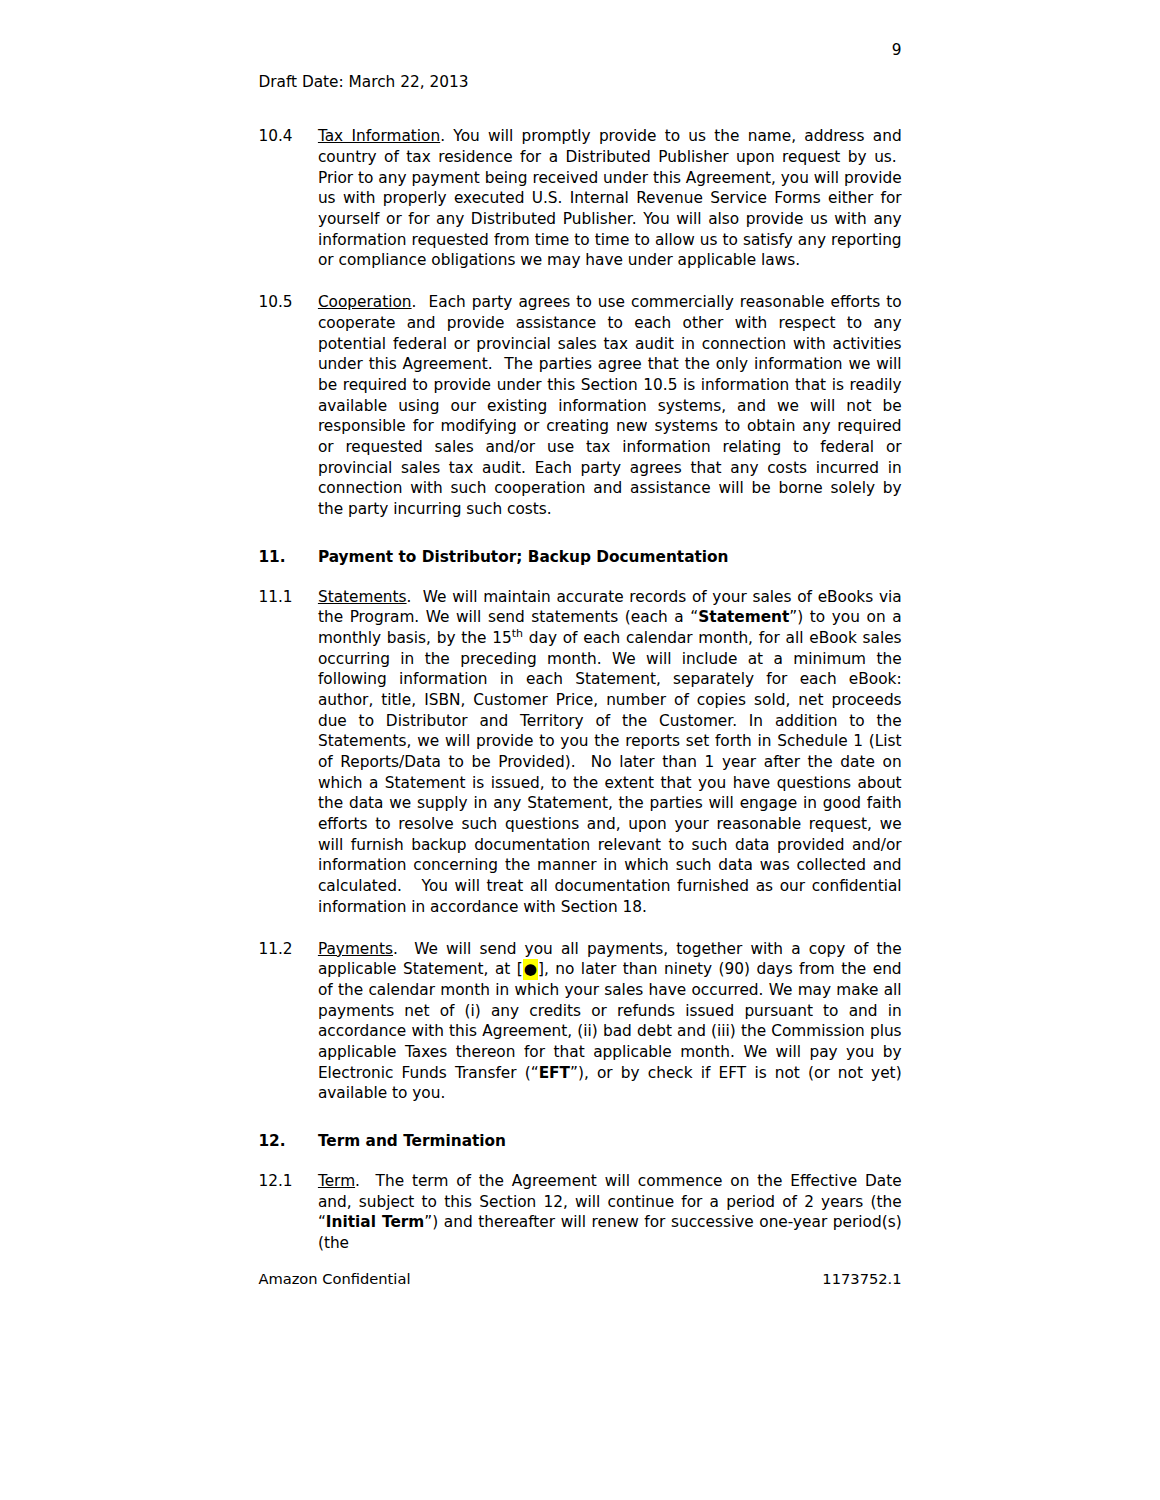9
Draft Date: March 22, 2013
10.4
Tax Information. You will promptly provide to us the name, address and country of tax residence for a Distributed Publisher upon request by us. Prior to any payment being received under this Agreement, you will provide us with properly executed U.S. Internal Revenue Service Forms either for yourself or for any Distributed Publisher. You will also provide us with any information requested from time to time to allow us to satisfy any reporting or compliance obligations we may have under applicable laws.
10.5
Cooperation. Each party agrees to use commercially reasonable efforts to cooperate and provide assistance to each other with respect to any potential federal or provincial sales tax audit in connection with activities under this Agreement. The parties agree that the only information we will be required to provide under this Section 10.5 is information that is readily available using our existing information systems, and we will not be responsible for modifying or creating new systems to obtain any required or requested sales and/or use tax information relating to federal or provincial sales tax audit. Each party agrees that any costs incurred in connection with such cooperation and assistance will be borne solely by the party incurring such costs.
11.
Payment to Distributor; Backup Documentation
11.1
Statements. We will maintain accurate records of your sales of eBooks via the Program. We will send statements (each a “Statement”) to you on a monthly basis, by the 15th day of each calendar month, for all eBook sales occurring in the preceding month. We will include at a minimum the following information in each Statement, separately for each eBook: author, title, ISBN, Customer Price, number of copies sold, net proceeds due to Distributor and Territory of the Customer. In addition to the Statements, we will provide to you the reports set forth in Schedule 1 (List of Reports/Data to be Provided). No later than 1 year after the date on which a Statement is issued, to the extent that you have questions about the data we supply in any Statement, the parties will engage in good faith efforts to resolve such questions and, upon your reasonable request, we will furnish backup documentation relevant to such data provided and/or information concerning the manner in which such data was collected and calculated. You will treat all documentation furnished as our confidential information in accordance with Section 18.
11.2
Payments. We will send you all payments, together with a copy of the applicable Statement, at [●], no later than ninety (90) days from the end of the calendar month in which your sales have occurred. We may make all payments net of (i) any credits or refunds issued pursuant to and in accordance with this Agreement, (ii) bad debt and (iii) the Commission plus applicable Taxes thereon for that applicable month. We will pay you by Electronic Funds Transfer (“EFT”), or by check if EFT is not (or not yet) available to you.
12.
Term and Termination
12.1
Term. The term of the Agreement will commence on the Effective Date and, subject to this Section 12, will continue for a period of 2 years (the “Initial Term”) and thereafter will renew for successive one-year period(s) (the
Amazon Confidential 1173752.1